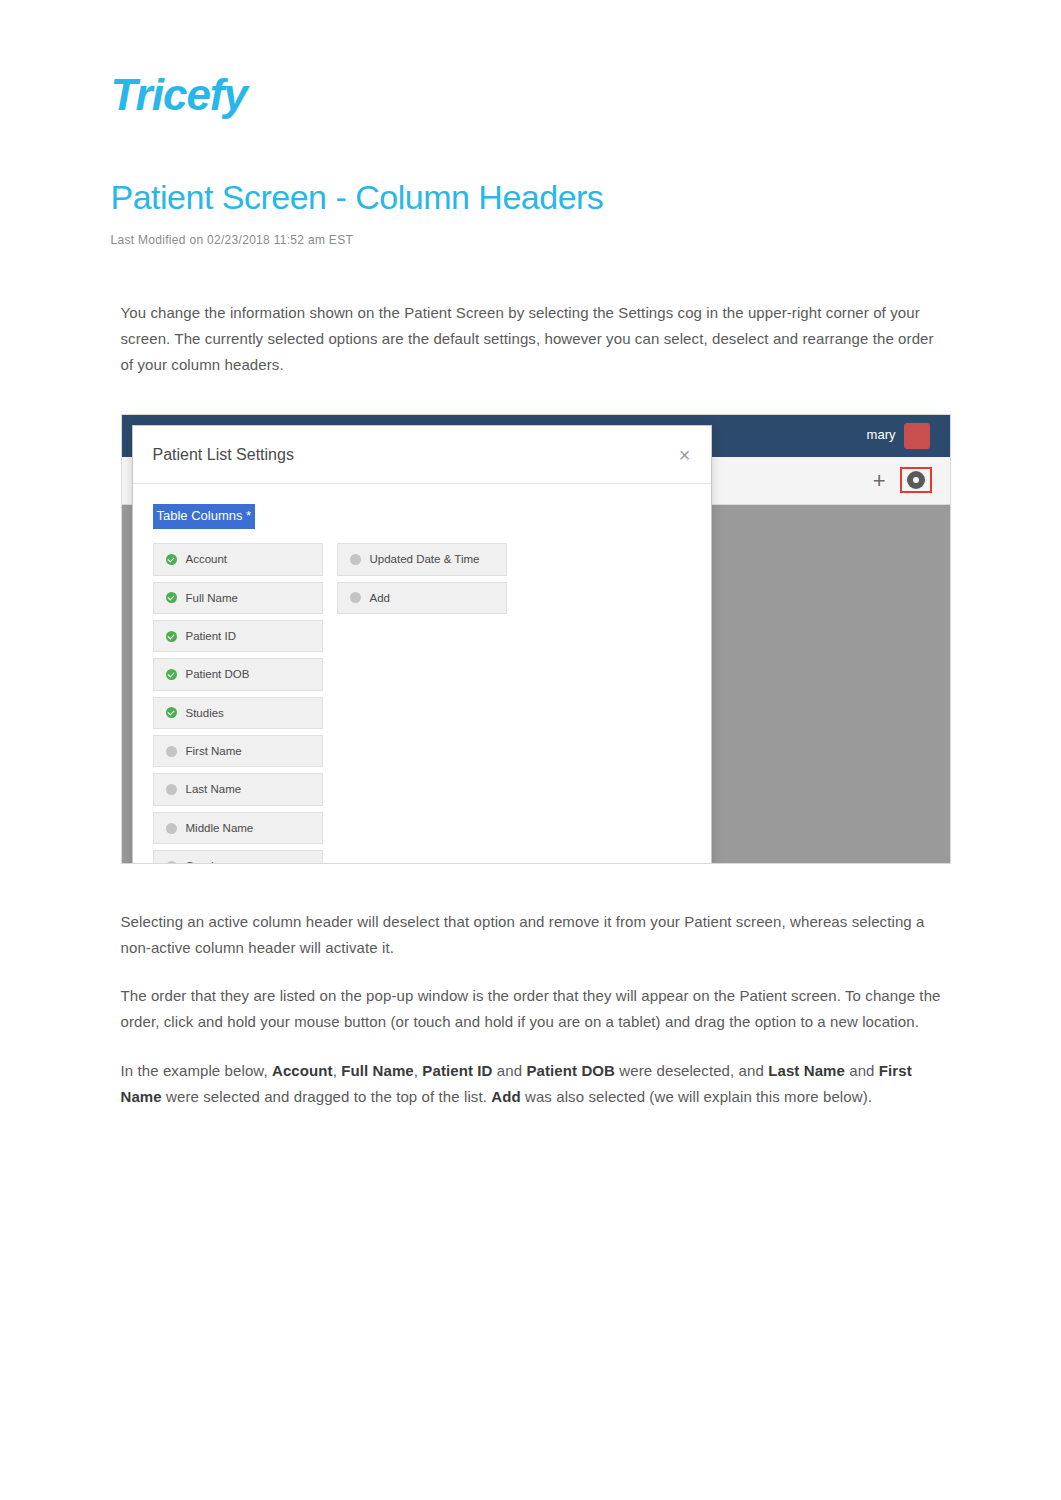Tricefy
Patient Screen - Column Headers
Last Modified on 02/23/2018 11:52 am EST
You change the information shown on the Patient Screen by selecting the Settings cog in the upper-right corner of your screen. The currently selected options are the default settings, however you can select, deselect and rearrange the order of your column headers.
mary
+
Patient List Settings ×
Table Columns *
Account
Full Name
Patient ID
Patient DOB
Studies
First Name
Last Name
Middle Name
Gender
Created Date & Time
Updated Date & Time
Add
* drag to change order
Selecting an active column header will deselect that option and remove it from your Patient screen, whereas selecting a non-active column header will activate it.
The order that they are listed on the pop-up window is the order that they will appear on the Patient screen. To change the order, click and hold your mouse button (or touch and hold if you are on a tablet) and drag the option to a new location.
In the example below, Account, Full Name, Patient ID and Patient DOB were deselected, and Last Name and First Name were selected and dragged to the top of the list. Add was also selected (we will explain this more below).